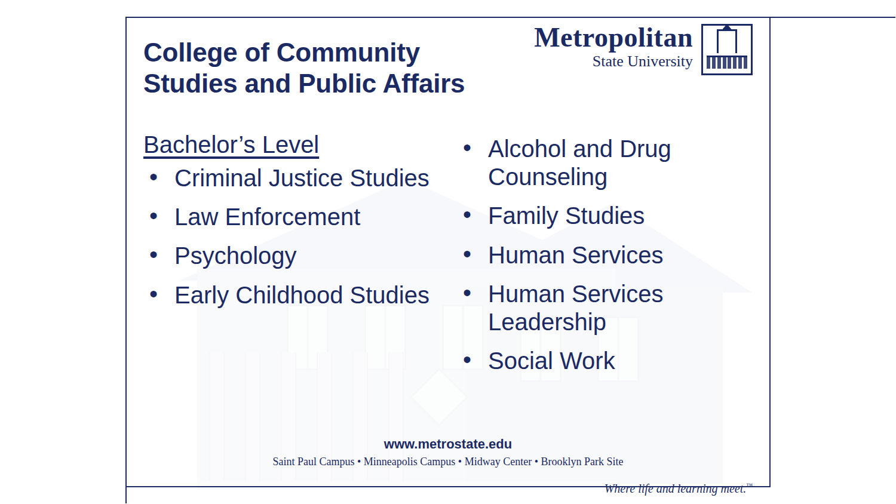Metropolitan State University
College of Community
Studies and Public Affairs
Bachelor’s Level
Criminal Justice Studies
Law Enforcement
Psychology
Early Childhood Studies
Alcohol and Drug Counseling
Family Studies
Human Services
Human Services Leadership
Social Work
www.metrostate.edu
Saint Paul Campus • Minneapolis Campus • Midway Center • Brooklyn Park Site
Where life and learning meet.™